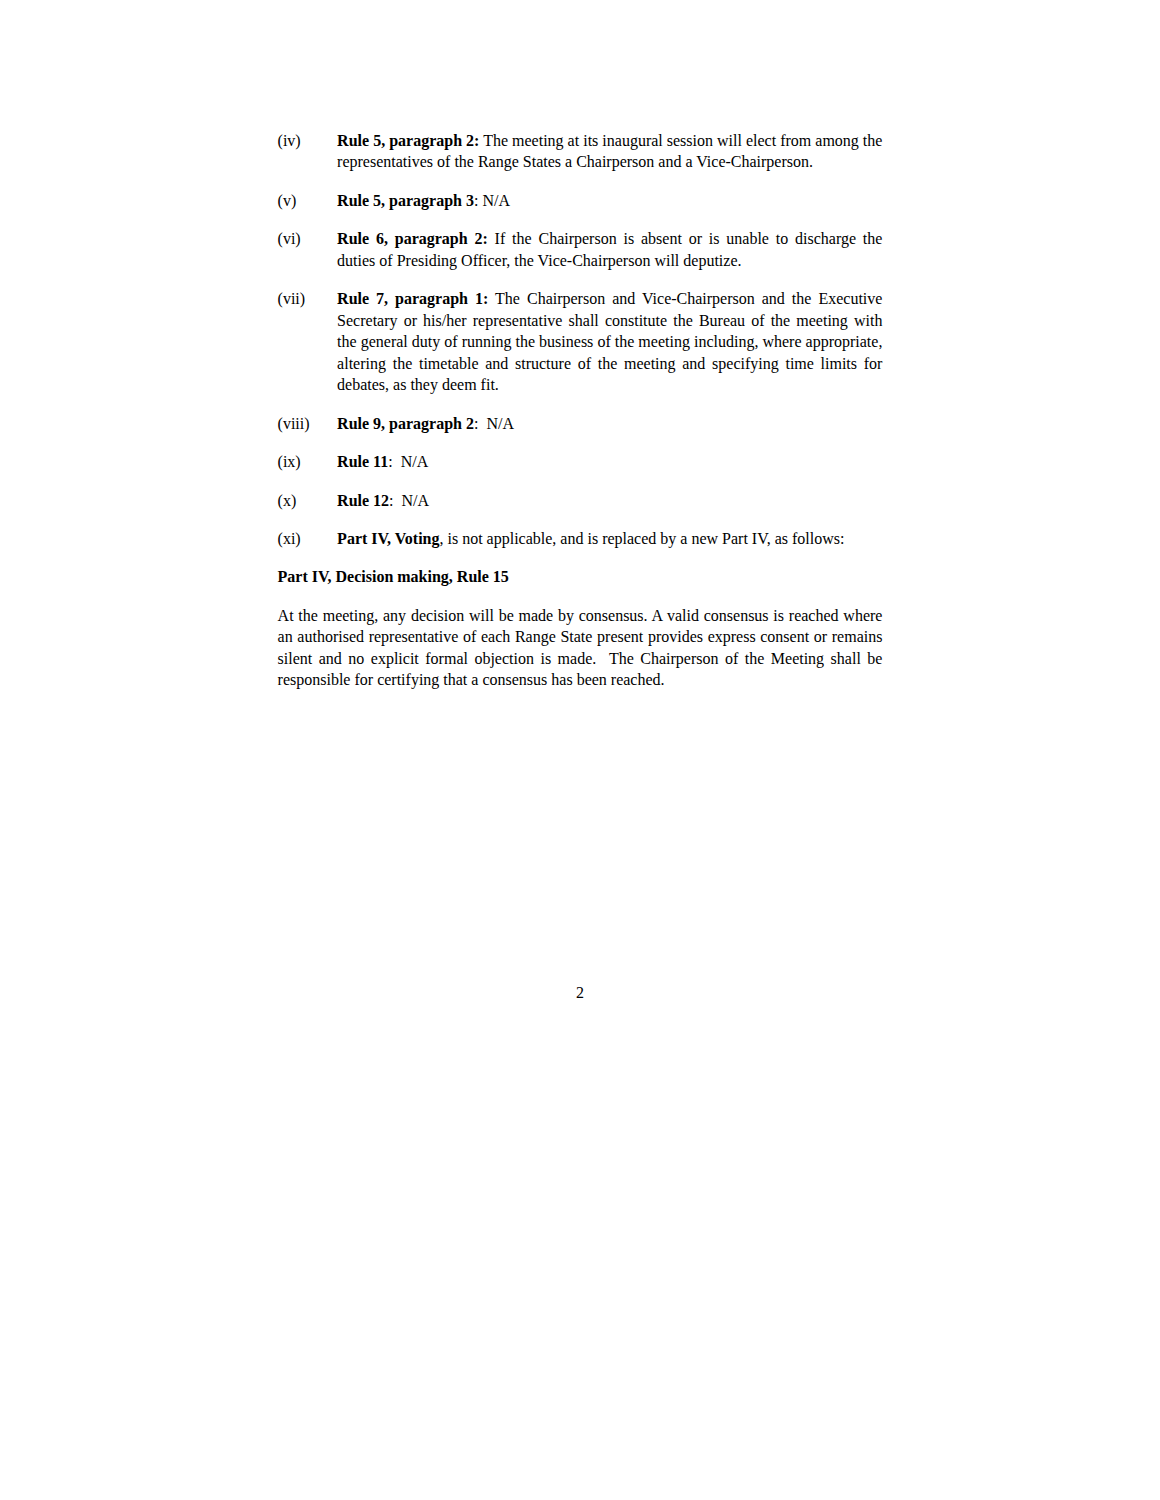(iv)
Rule 5, paragraph 2: The meeting at its inaugural session will elect from among the representatives of the Range States a Chairperson and a Vice-Chairperson.
(v)
Rule 5, paragraph 3: N/A
(vi)
Rule 6, paragraph 2: If the Chairperson is absent or is unable to discharge the duties of Presiding Officer, the Vice-Chairperson will deputize.
(vii)
Rule 7, paragraph 1: The Chairperson and Vice-Chairperson and the Executive Secretary or his/her representative shall constitute the Bureau of the meeting with the general duty of running the business of the meeting including, where appropriate, altering the timetable and structure of the meeting and specifying time limits for debates, as they deem fit.
(viii)
Rule 9, paragraph 2: N/A
(ix)
Rule 11: N/A
(x)
Rule 12: N/A
(xi)
Part IV, Voting, is not applicable, and is replaced by a new Part IV, as follows:
Part IV, Decision making, Rule 15
At the meeting, any decision will be made by consensus. A valid consensus is reached where an authorised representative of each Range State present provides express consent or remains silent and no explicit formal objection is made. The Chairperson of the Meeting shall be responsible for certifying that a consensus has been reached.
2